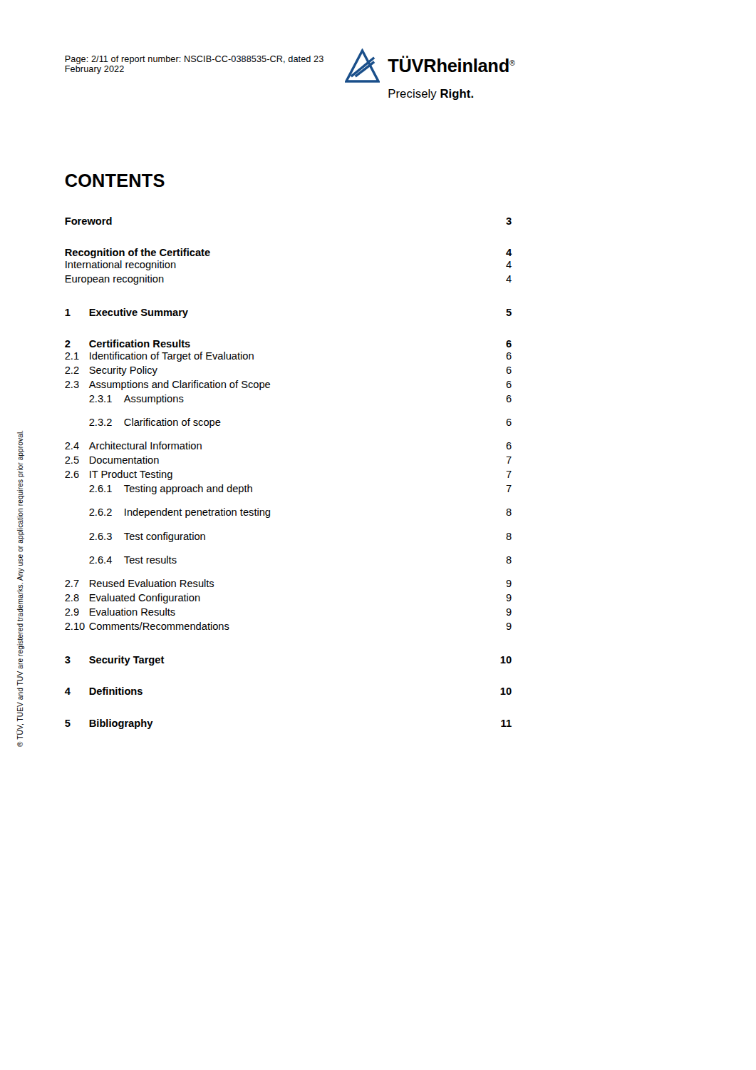Page: 2/11 of report number: NSCIB-CC-0388535-CR, dated 23 February 2022
TÜVRheinland®
Precisely Right.
CONTENTS
| Foreword | 3 |
| Recognition of the Certificate | 4 |
| International recognition | 4 |
| European recognition | 4 |
| 1 | Executive Summary | 5 |
| 2 | Certification Results | 6 |
| 2.1 | Identification of Target of Evaluation | 6 |
| 2.2 | Security Policy | 6 |
| 2.3 | Assumptions and Clarification of Scope | 6 |
| | 2.3.1 | Assumptions | 6 |
| | 2.3.2 | Clarification of scope | 6 |
| 2.4 | Architectural Information | 6 |
| 2.5 | Documentation | 7 |
| 2.6 | IT Product Testing | 7 |
| | 2.6.1 | Testing approach and depth | 7 |
| | 2.6.2 | Independent penetration testing | 8 |
| | 2.6.3 | Test configuration | 8 |
| | 2.6.4 | Test results | 8 |
| 2.7 | Reused Evaluation Results | 9 |
| 2.8 | Evaluated Configuration | 9 |
| 2.9 | Evaluation Results | 9 |
| 2.10 | Comments/Recommendations | 9 |
| 3 | Security Target | 10 |
| 4 | Definitions | 10 |
| 5 | Bibliography | 11 |
® TÜV, TUEV and TUV are registered trademarks. Any use or application requires prior approval.